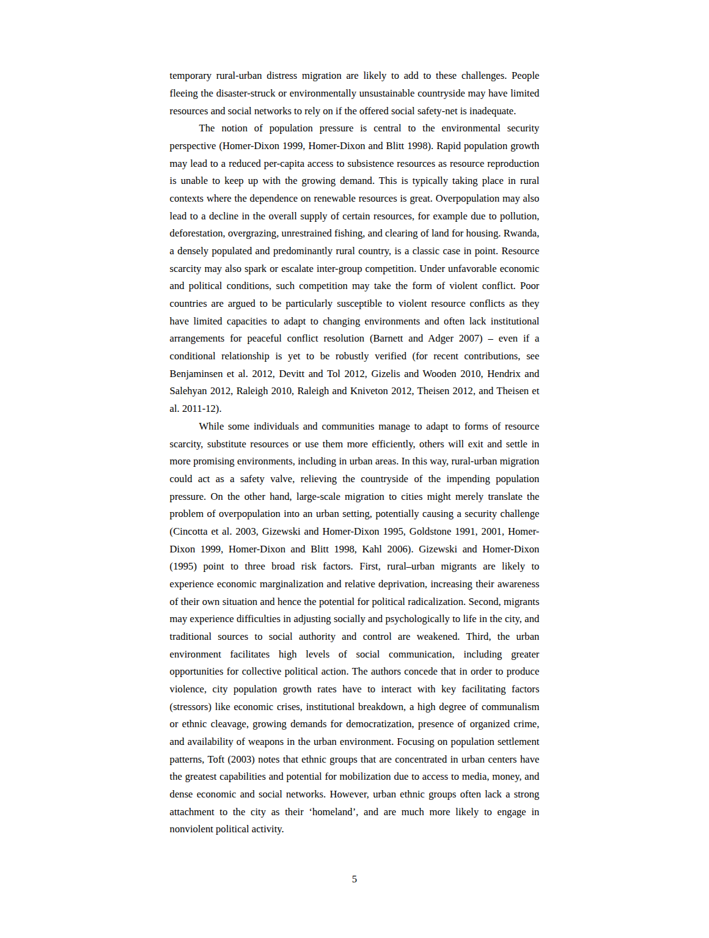temporary rural-urban distress migration are likely to add to these challenges. People fleeing the disaster-struck or environmentally unsustainable countryside may have limited resources and social networks to rely on if the offered social safety-net is inadequate.
The notion of population pressure is central to the environmental security perspective (Homer-Dixon 1999, Homer-Dixon and Blitt 1998). Rapid population growth may lead to a reduced per-capita access to subsistence resources as resource reproduction is unable to keep up with the growing demand. This is typically taking place in rural contexts where the dependence on renewable resources is great. Overpopulation may also lead to a decline in the overall supply of certain resources, for example due to pollution, deforestation, overgrazing, unrestrained fishing, and clearing of land for housing. Rwanda, a densely populated and predominantly rural country, is a classic case in point. Resource scarcity may also spark or escalate inter-group competition. Under unfavorable economic and political conditions, such competition may take the form of violent conflict. Poor countries are argued to be particularly susceptible to violent resource conflicts as they have limited capacities to adapt to changing environments and often lack institutional arrangements for peaceful conflict resolution (Barnett and Adger 2007) – even if a conditional relationship is yet to be robustly verified (for recent contributions, see Benjaminsen et al. 2012, Devitt and Tol 2012, Gizelis and Wooden 2010, Hendrix and Salehyan 2012, Raleigh 2010, Raleigh and Kniveton 2012, Theisen 2012, and Theisen et al. 2011-12).
While some individuals and communities manage to adapt to forms of resource scarcity, substitute resources or use them more efficiently, others will exit and settle in more promising environments, including in urban areas. In this way, rural-urban migration could act as a safety valve, relieving the countryside of the impending population pressure. On the other hand, large-scale migration to cities might merely translate the problem of overpopulation into an urban setting, potentially causing a security challenge (Cincotta et al. 2003, Gizewski and Homer-Dixon 1995, Goldstone 1991, 2001, Homer-Dixon 1999, Homer-Dixon and Blitt 1998, Kahl 2006). Gizewski and Homer-Dixon (1995) point to three broad risk factors. First, rural–urban migrants are likely to experience economic marginalization and relative deprivation, increasing their awareness of their own situation and hence the potential for political radicalization. Second, migrants may experience difficulties in adjusting socially and psychologically to life in the city, and traditional sources to social authority and control are weakened. Third, the urban environment facilitates high levels of social communication, including greater opportunities for collective political action. The authors concede that in order to produce violence, city population growth rates have to interact with key facilitating factors (stressors) like economic crises, institutional breakdown, a high degree of communalism or ethnic cleavage, growing demands for democratization, presence of organized crime, and availability of weapons in the urban environment. Focusing on population settlement patterns, Toft (2003) notes that ethnic groups that are concentrated in urban centers have the greatest capabilities and potential for mobilization due to access to media, money, and dense economic and social networks. However, urban ethnic groups often lack a strong attachment to the city as their ‘homeland’, and are much more likely to engage in nonviolent political activity.
5